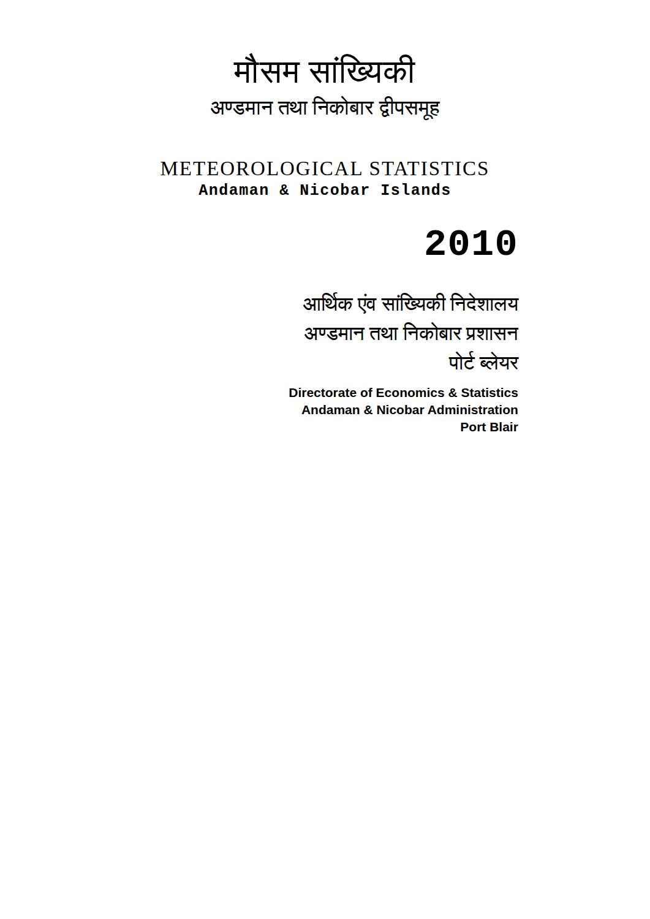मौसम सांख्यिकी
अण्डमान तथा निकोबार द्वीपसमूह
Meteorological Statistics
Andaman & Nicobar Islands
2010
आर्थिक एंव सांख्यिकी निदेशालय अण्डमान तथा निकोबार प्रशासन पोर्ट ब्लेयर
Directorate of Economics & Statistics Andaman & Nicobar Administration Port Blair